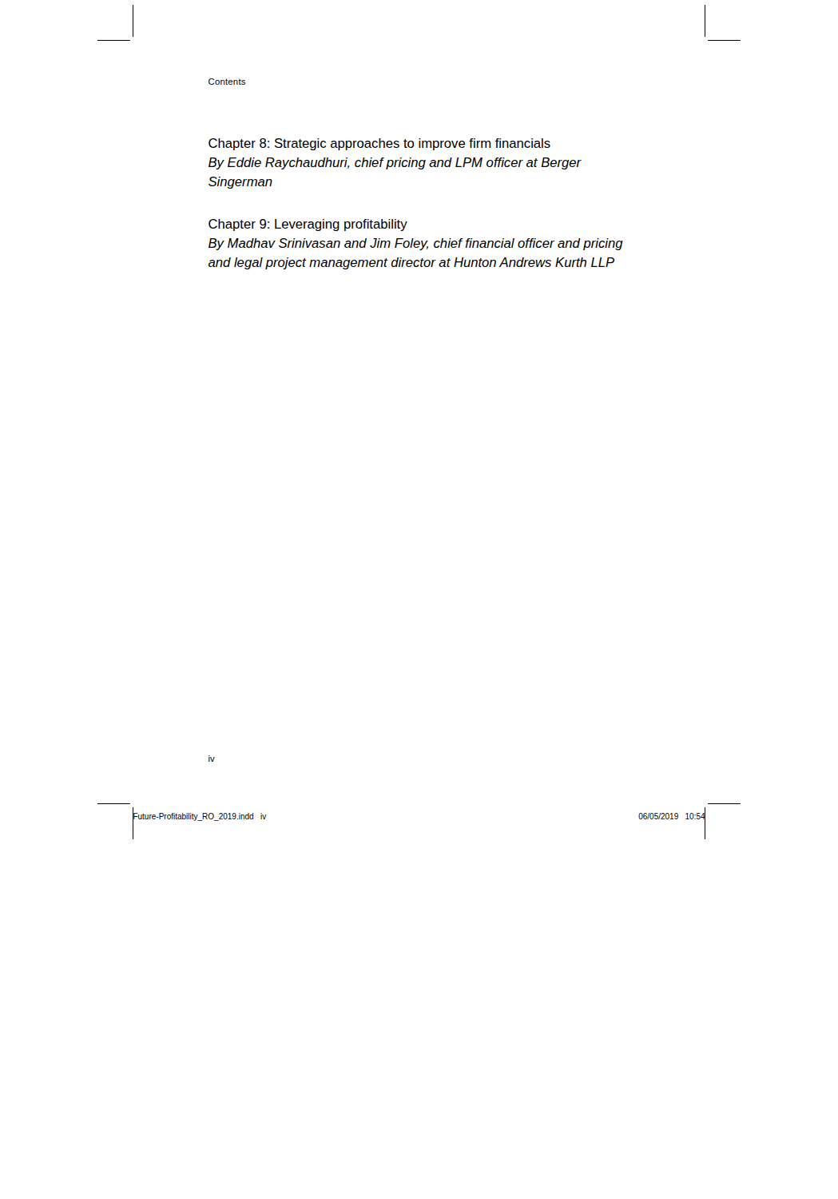Contents
Chapter 8: Strategic approaches to improve firm financials
By Eddie Raychaudhuri, chief pricing and LPM officer at Berger Singerman
Chapter 9: Leveraging profitability
By Madhav Srinivasan and Jim Foley, chief financial officer and pricing and legal project management director at Hunton Andrews Kurth LLP
iv
Future-Profitability_RO_2019.indd iv 06/05/2019 10:54